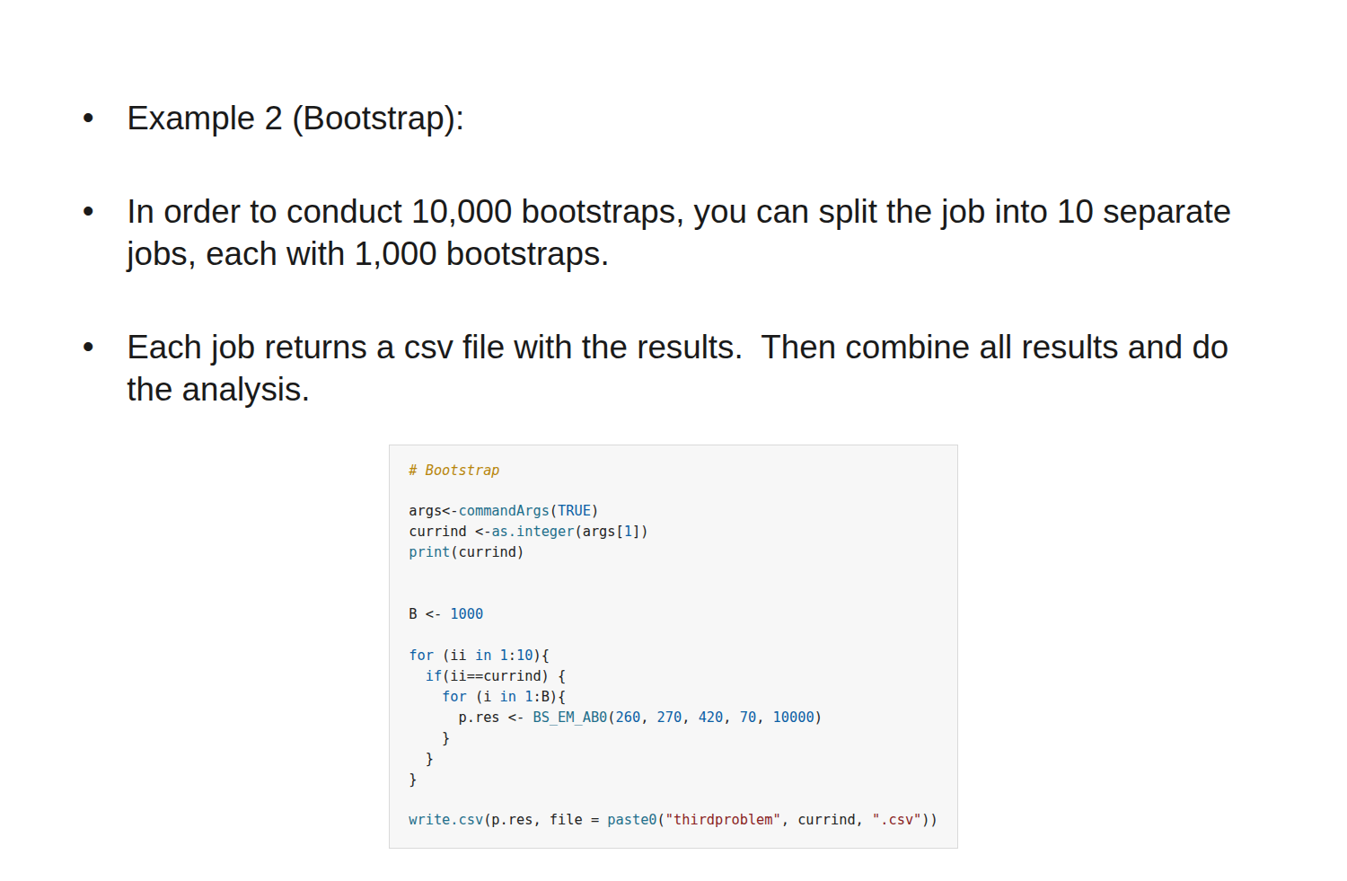Example 2 (Bootstrap):
In order to conduct 10,000 bootstraps, you can split the job into 10 separate jobs, each with 1,000 bootstraps.
Each job returns a csv file with the results. Then combine all results and do the analysis.
# Bootstrap

args<-commandArgs(TRUE)
currind <-as.integer(args[1])
print(currind)


B <- 1000

for (ii in 1:10){
  if(ii==currind) {
    for (i in 1:B){
      p.res <- BS_EM_AB0(260, 270, 420, 70, 10000)
    }
  }
}

write.csv(p.res, file = paste0("thirdproblem", currind, ".csv"))